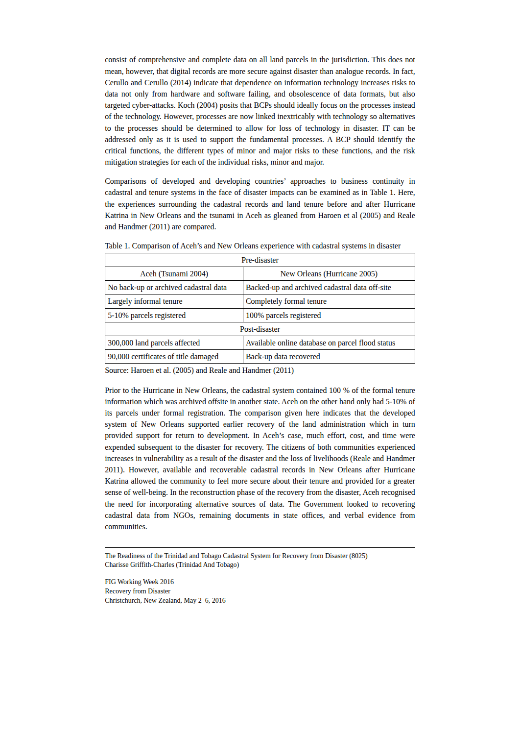consist of comprehensive and complete data on all land parcels in the jurisdiction. This does not mean, however, that digital records are more secure against disaster than analogue records. In fact, Cerullo and Cerullo (2014) indicate that dependence on information technology increases risks to data not only from hardware and software failing, and obsolescence of data formats, but also targeted cyber-attacks. Koch (2004) posits that BCPs should ideally focus on the processes instead of the technology. However, processes are now linked inextricably with technology so alternatives to the processes should be determined to allow for loss of technology in disaster. IT can be addressed only as it is used to support the fundamental processes. A BCP should identify the critical functions, the different types of minor and major risks to these functions, and the risk mitigation strategies for each of the individual risks, minor and major.
Comparisons of developed and developing countries’ approaches to business continuity in cadastral and tenure systems in the face of disaster impacts can be examined as in Table 1. Here, the experiences surrounding the cadastral records and land tenure before and after Hurricane Katrina in New Orleans and the tsunami in Aceh as gleaned from Haroen et al (2005) and Reale and Handmer (2011) are compared.
Table 1. Comparison of Aceh’s and New Orleans experience with cadastral systems in disaster
| Pre-disaster |
| Aceh (Tsunami 2004) | New Orleans (Hurricane 2005) |
| No back-up or archived cadastral data | Backed-up and archived cadastral data off-site |
| Largely informal tenure | Completely formal tenure |
| 5-10% parcels registered | 100% parcels registered |
| Post-disaster |
| 300,000 land parcels affected | Available online database on parcel flood status |
| 90,000 certificates of title damaged | Back-up data recovered |
Source: Haroen et al. (2005) and Reale and Handmer (2011)
Prior to the Hurricane in New Orleans, the cadastral system contained 100 % of the formal tenure information which was archived offsite in another state. Aceh on the other hand only had 5-10% of its parcels under formal registration. The comparison given here indicates that the developed system of New Orleans supported earlier recovery of the land administration which in turn provided support for return to development. In Aceh’s case, much effort, cost, and time were expended subsequent to the disaster for recovery. The citizens of both communities experienced increases in vulnerability as a result of the disaster and the loss of livelihoods (Reale and Handmer 2011). However, available and recoverable cadastral records in New Orleans after Hurricane Katrina allowed the community to feel more secure about their tenure and provided for a greater sense of well-being. In the reconstruction phase of the recovery from the disaster, Aceh recognised the need for incorporating alternative sources of data. The Government looked to recovering cadastral data from NGOs, remaining documents in state offices, and verbal evidence from communities.
The Readiness of the Trinidad and Tobago Cadastral System for Recovery from Disaster (8025)
Charisse Griffith-Charles (Trinidad And Tobago)
FIG Working Week 2016
Recovery from Disaster
Christchurch, New Zealand, May 2–6, 2016